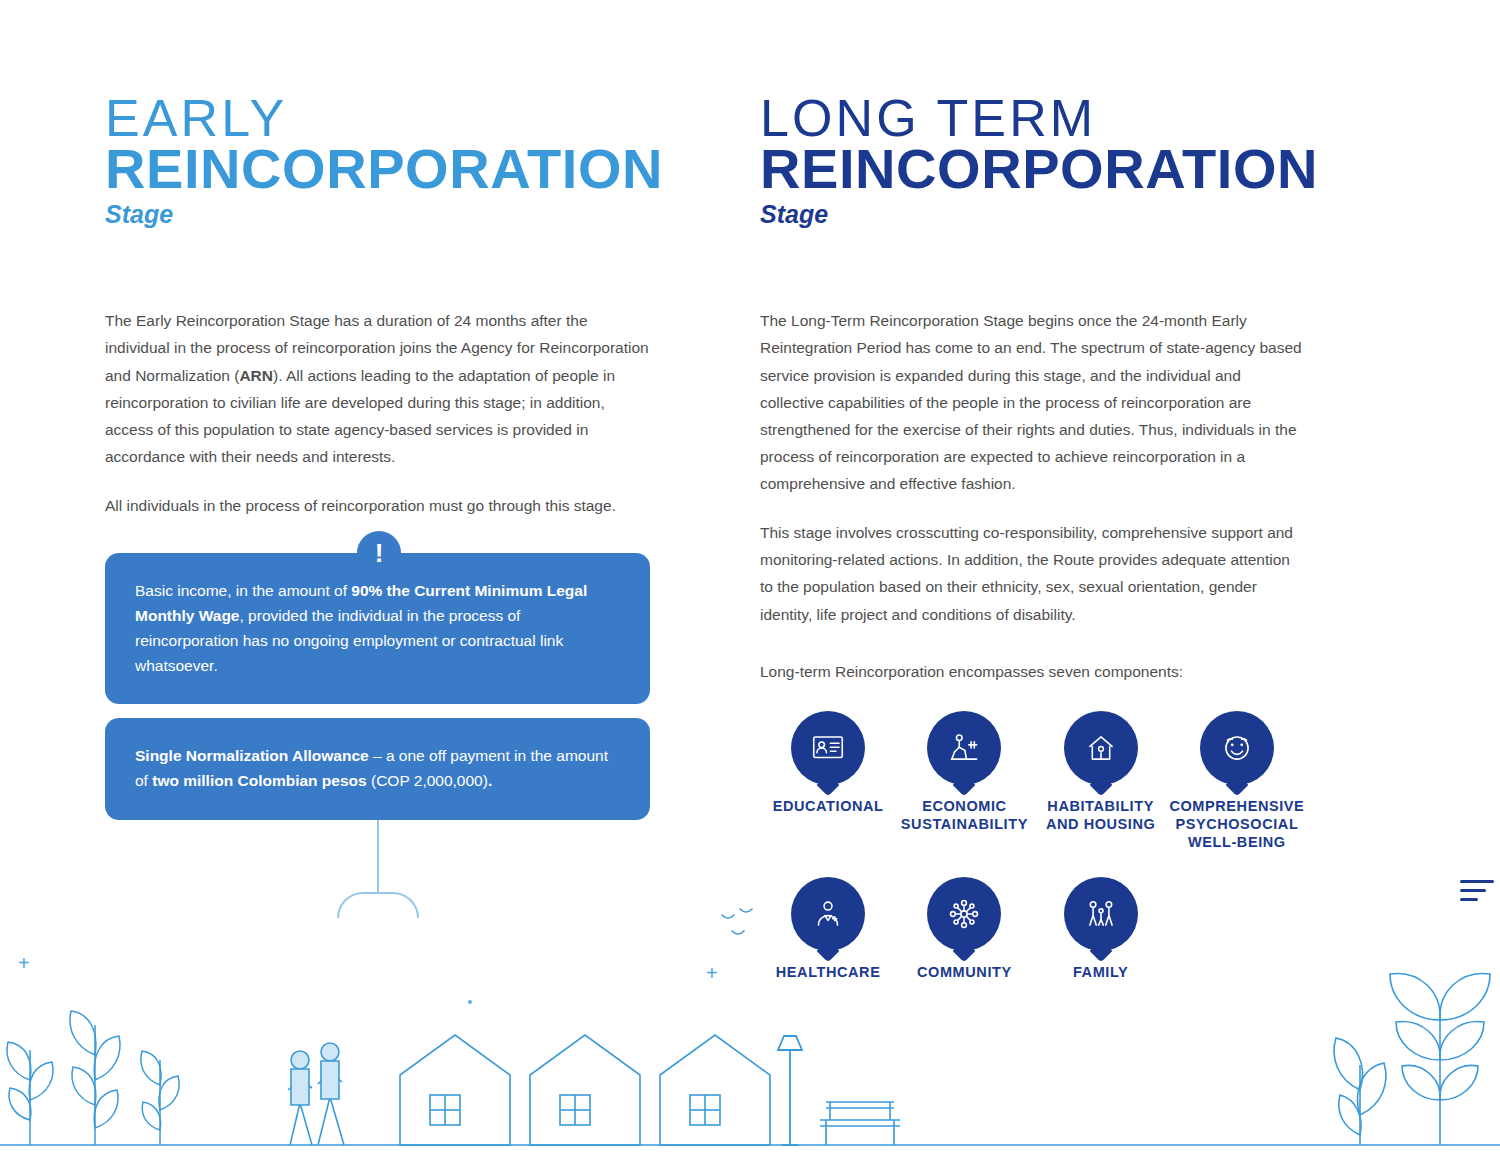EARLY REINCORPORATION
Stage
The Early Reincorporation Stage has a duration of 24 months after the individual in the process of reincorporation joins the Agency for Reincorporation and Normalization (ARN). All actions leading to the adaptation of people in reincorporation to civilian life are developed during this stage; in addition, access of this population to state agency-based services is provided in accordance with their needs and interests.
All individuals in the process of reincorporation must go through this stage.
!
Basic income, in the amount of 90% the Current Minimum Legal Monthly Wage, provided the individual in the process of reincorporation has no ongoing employment or contractual link whatsoever.
Single Normalization Allowance – a one off payment in the amount of two million Colombian pesos (COP 2,000,000).
LONG TERM REINCORPORATION
Stage
The Long-Term Reincorporation Stage begins once the 24-month Early Reintegration Period has come to an end. The spectrum of state-agency based service provision is expanded during this stage, and the individual and collective capabilities of the people in the process of reincorporation are strengthened for the exercise of their rights and duties. Thus, individuals in the process of reincorporation are expected to achieve reincorporation in a comprehensive and effective fashion.
This stage involves crosscutting co-responsibility, comprehensive support and monitoring-related actions. In addition, the Route provides adequate attention to the population based on their ethnicity, sex, sexual orientation, gender identity, life project and conditions of disability.
Long-term Reincorporation encompasses seven components:
EDUCATIONAL
ECONOMIC
SUSTAINABILITY
HABITABILITY
AND HOUSING
COMPREHENSIVE
PSYCHOSOCIAL
WELL-BEING
HEALTHCARE
COMMUNITY
FAMILY
+ +